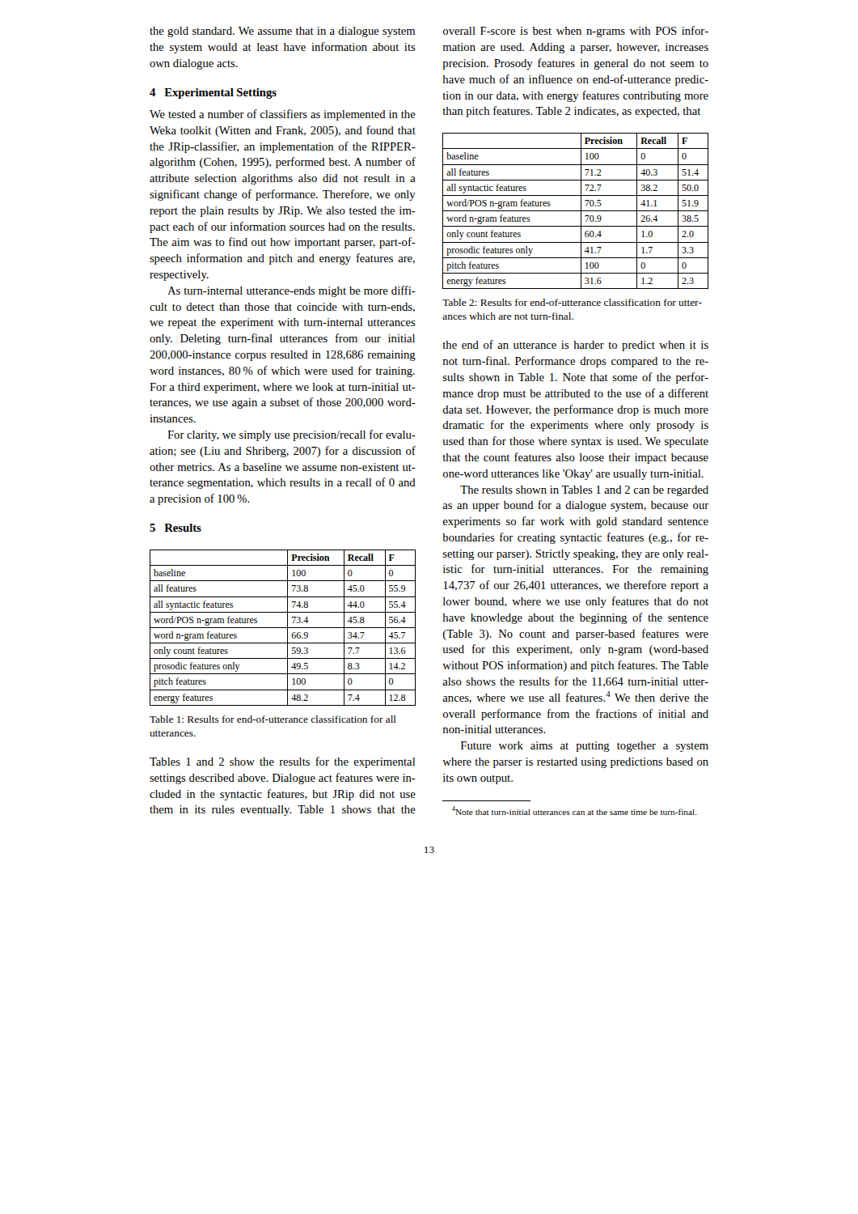the gold standard. We assume that in a dialogue system the system would at least have information about its own dialogue acts.
4 Experimental Settings
We tested a number of classifiers as implemented in the Weka toolkit (Witten and Frank, 2005), and found that the JRip-classifier, an implementation of the RIPPER-algorithm (Cohen, 1995), performed best. A number of attribute selection algorithms also did not result in a significant change of performance. Therefore, we only report the plain results by JRip. We also tested the impact each of our information sources had on the results. The aim was to find out how important parser, part-of-speech information and pitch and energy features are, respectively.
As turn-internal utterance-ends might be more difficult to detect than those that coincide with turn-ends, we repeat the experiment with turn-internal utterances only. Deleting turn-final utterances from our initial 200,000-instance corpus resulted in 128,686 remaining word instances, 80 % of which were used for training. For a third experiment, where we look at turn-initial utterances, we use again a subset of those 200,000 word-instances.
For clarity, we simply use precision/recall for evaluation; see (Liu and Shriberg, 2007) for a discussion of other metrics. As a baseline we assume non-existent utterance segmentation, which results in a recall of 0 and a precision of 100 %.
5 Results
Table 1: Results for end-of-utterance classification for all utterances.
| | Precision | Recall | F |
| --- | --- | --- | --- |
| baseline | 100 | 0 | 0 |
| all features | 73.8 | 45.0 | 55.9 |
| all syntactic features | 74.8 | 44.0 | 55.4 |
| word/POS n-gram features | 73.4 | 45.8 | 56.4 |
| word n-gram features | 66.9 | 34.7 | 45.7 |
| only count features | 59.3 | 7.7 | 13.6 |
| prosodic features only | 49.5 | 8.3 | 14.2 |
| pitch features | 100 | 0 | 0 |
| energy features | 48.2 | 7.4 | 12.8 |
Tables 1 and 2 show the results for the experimental settings described above. Dialogue act features were included in the syntactic features, but JRip did not use them in its rules eventually. Table 1 shows that the overall F-score is best when n-grams with POS information are used. Adding a parser, however, increases precision. Prosody features in general do not seem to have much of an influence on end-of-utterance prediction in our data, with energy features contributing more than pitch features. Table 2 indicates, as expected, that
Table 2: Results for end-of-utterance classification for utterances which are not turn-final.
| | Precision | Recall | F |
| --- | --- | --- | --- |
| baseline | 100 | 0 | 0 |
| all features | 71.2 | 40.3 | 51.4 |
| all syntactic features | 72.7 | 38.2 | 50.0 |
| word/POS n-gram features | 70.5 | 41.1 | 51.9 |
| word n-gram features | 70.9 | 26.4 | 38.5 |
| only count features | 60.4 | 1.0 | 2.0 |
| prosodic features only | 41.7 | 1.7 | 3.3 |
| pitch features | 100 | 0 | 0 |
| energy features | 31.6 | 1.2 | 2.3 |
the end of an utterance is harder to predict when it is not turn-final. Performance drops compared to the results shown in Table 1. Note that some of the performance drop must be attributed to the use of a different data set. However, the performance drop is much more dramatic for the experiments where only prosody is used than for those where syntax is used. We speculate that the count features also loose their impact because one-word utterances like 'Okay' are usually turn-initial.
The results shown in Tables 1 and 2 can be regarded as an upper bound for a dialogue system, because our experiments so far work with gold standard sentence boundaries for creating syntactic features (e.g., for resetting our parser). Strictly speaking, they are only realistic for turn-initial utterances. For the remaining 14,737 of our 26,401 utterances, we therefore report a lower bound, where we use only features that do not have knowledge about the beginning of the sentence (Table 3). No count and parser-based features were used for this experiment, only n-gram (word-based without POS information) and pitch features. The Table also shows the results for the 11,664 turn-initial utterances, where we use all features.4 We then derive the overall performance from the fractions of initial and non-initial utterances.
Future work aims at putting together a system where the parser is restarted using predictions based on its own output.
4Note that turn-initial utterances can at the same time be turn-final.
13